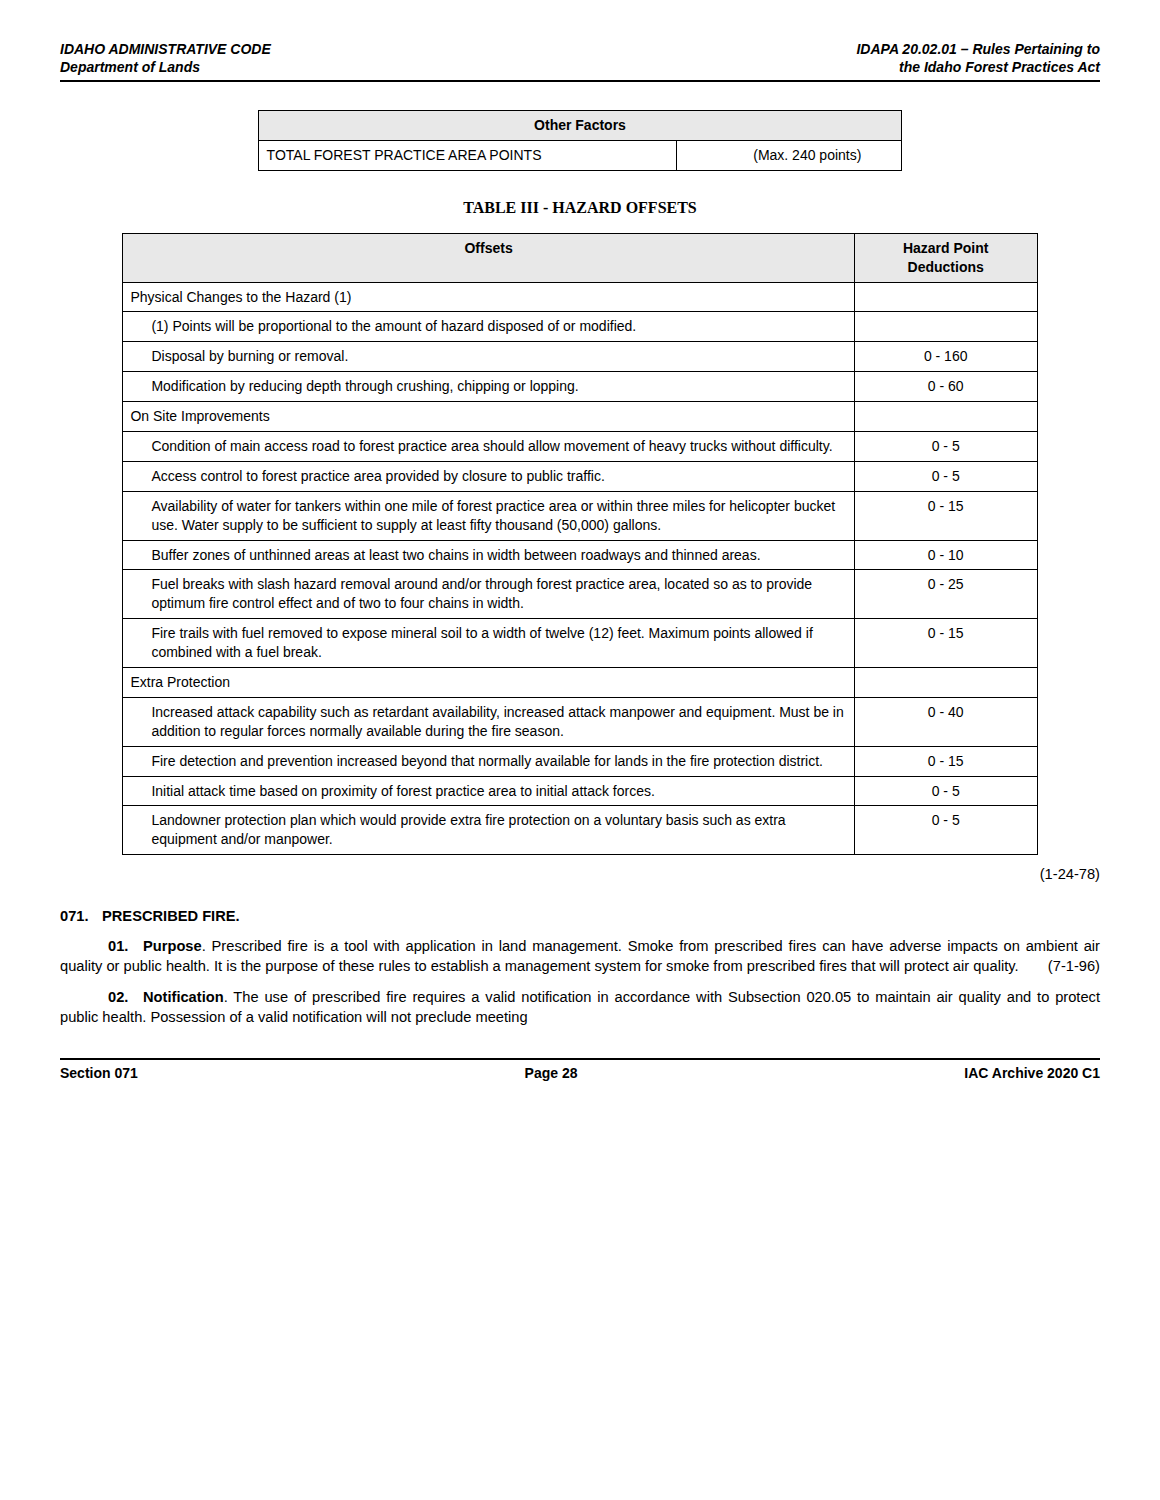IDAHO ADMINISTRATIVE CODE
Department of Lands
IDAPA 20.02.01 – Rules Pertaining to
the Idaho Forest Practices Act
| Other Factors |
| --- |
| TOTAL FOREST PRACTICE AREA POINTS | (Max. 240 points) |
TABLE III - HAZARD OFFSETS
| Offsets | Hazard Point Deductions |
| --- | --- |
| Physical Changes to the Hazard (1) | |
| (1) Points will be proportional to the amount of hazard disposed of or modified. | |
| Disposal by burning or removal. | 0 - 160 |
| Modification by reducing depth through crushing, chipping or lopping. | 0 - 60 |
| On Site Improvements | |
| Condition of main access road to forest practice area should allow movement of heavy trucks without difficulty. | 0 - 5 |
| Access control to forest practice area provided by closure to public traffic. | 0 - 5 |
| Availability of water for tankers within one mile of forest practice area or within three miles for helicopter bucket use. Water supply to be sufficient to supply at least fifty thousand (50,000) gallons. | 0 - 15 |
| Buffer zones of unthinned areas at least two chains in width between roadways and thinned areas. | 0 - 10 |
| Fuel breaks with slash hazard removal around and/or through forest practice area, located so as to provide optimum fire control effect and of two to four chains in width. | 0 - 25 |
| Fire trails with fuel removed to expose mineral soil to a width of twelve (12) feet. Maximum points allowed if combined with a fuel break. | 0 - 15 |
| Extra Protection | |
| Increased attack capability such as retardant availability, increased attack manpower and equipment. Must be in addition to regular forces normally available during the fire season. | 0 - 40 |
| Fire detection and prevention increased beyond that normally available for lands in the fire protection district. | 0 - 15 |
| Initial attack time based on proximity of forest practice area to initial attack forces. | 0 - 5 |
| Landowner protection plan which would provide extra fire protection on a voluntary basis such as extra equipment and/or manpower. | 0 - 5 |
(1-24-78)
071. PRESCRIBED FIRE.
01. Purpose. Prescribed fire is a tool with application in land management. Smoke from prescribed fires can have adverse impacts on ambient air quality or public health. It is the purpose of these rules to establish a management system for smoke from prescribed fires that will protect air quality.(7-1-96)
02. Notification. The use of prescribed fire requires a valid notification in accordance with Subsection 020.05 to maintain air quality and to protect public health. Possession of a valid notification will not preclude meeting
Section 071
Page 28
IAC Archive 2020 C1